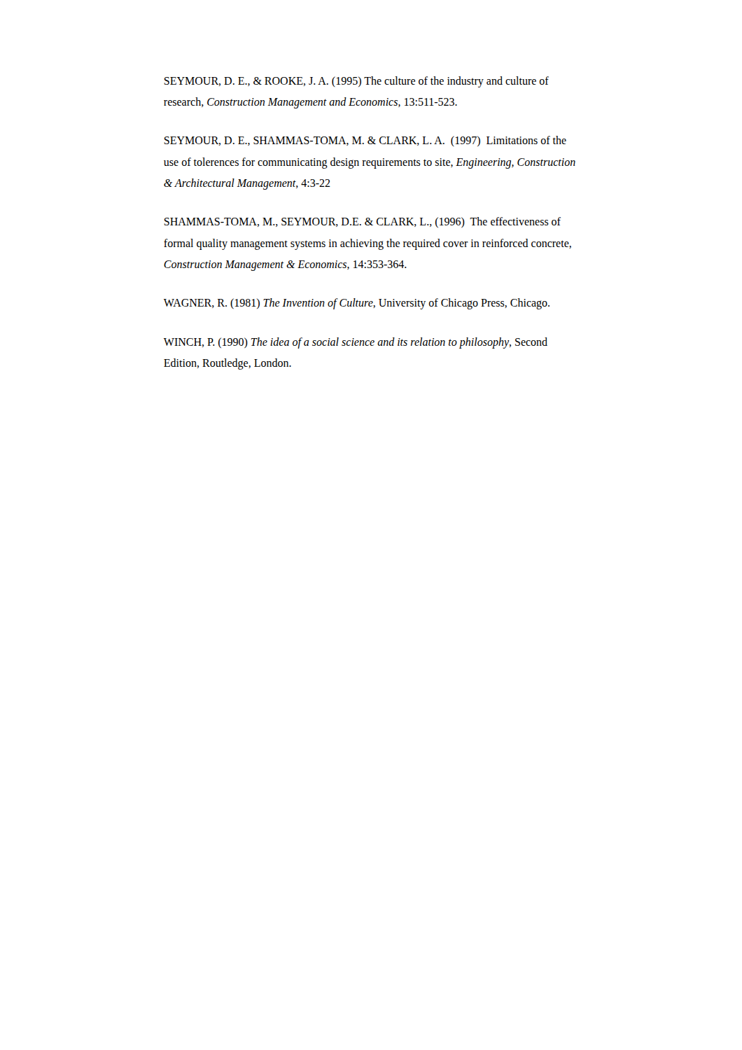SEYMOUR, D. E., & ROOKE, J. A. (1995) The culture of the industry and culture of research, Construction Management and Economics, 13:511-523.
SEYMOUR, D. E., SHAMMAS-TOMA, M. & CLARK, L. A. (1997) Limitations of the use of tolerences for communicating design requirements to site, Engineering, Construction & Architectural Management, 4:3-22
SHAMMAS-TOMA, M., SEYMOUR, D.E. & CLARK, L., (1996) The effectiveness of formal quality management systems in achieving the required cover in reinforced concrete, Construction Management & Economics, 14:353-364.
WAGNER, R. (1981) The Invention of Culture, University of Chicago Press, Chicago.
WINCH, P. (1990) The idea of a social science and its relation to philosophy, Second Edition, Routledge, London.